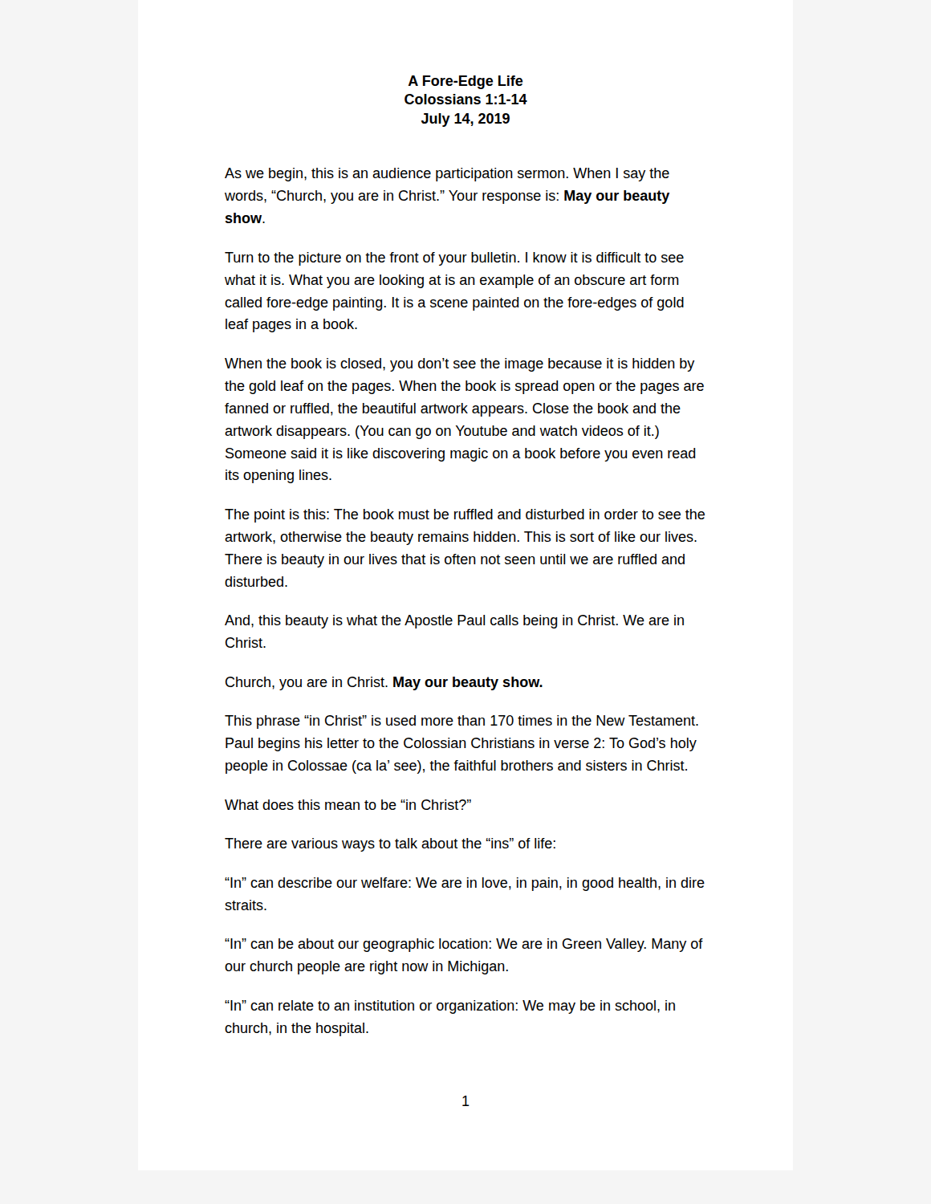A Fore-Edge Life
Colossians 1:1-14
July 14, 2019
As we begin, this is an audience participation sermon. When I say the words, “Church, you are in Christ.” Your response is: May our beauty show.
Turn to the picture on the front of your bulletin. I know it is difficult to see what it is. What you are looking at is an example of an obscure art form called fore-edge painting. It is a scene painted on the fore-edges of gold leaf pages in a book.
When the book is closed, you don’t see the image because it is hidden by the gold leaf on the pages. When the book is spread open or the pages are fanned or ruffled, the beautiful artwork appears. Close the book and the artwork disappears. (You can go on Youtube and watch videos of it.) Someone said it is like discovering magic on a book before you even read its opening lines.
The point is this: The book must be ruffled and disturbed in order to see the artwork, otherwise the beauty remains hidden. This is sort of like our lives. There is beauty in our lives that is often not seen until we are ruffled and disturbed.
And, this beauty is what the Apostle Paul calls being in Christ. We are in Christ.
Church, you are in Christ. May our beauty show.
This phrase “in Christ” is used more than 170 times in the New Testament. Paul begins his letter to the Colossian Christians in verse 2: To God’s holy people in Colossae (ca la’ see), the faithful brothers and sisters in Christ.
What does this mean to be “in Christ?”
There are various ways to talk about the “ins” of life:
“In” can describe our welfare: We are in love, in pain, in good health, in dire straits.
“In” can be about our geographic location: We are in Green Valley. Many of our church people are right now in Michigan.
“In” can relate to an institution or organization: We may be in school, in church, in the hospital.
1